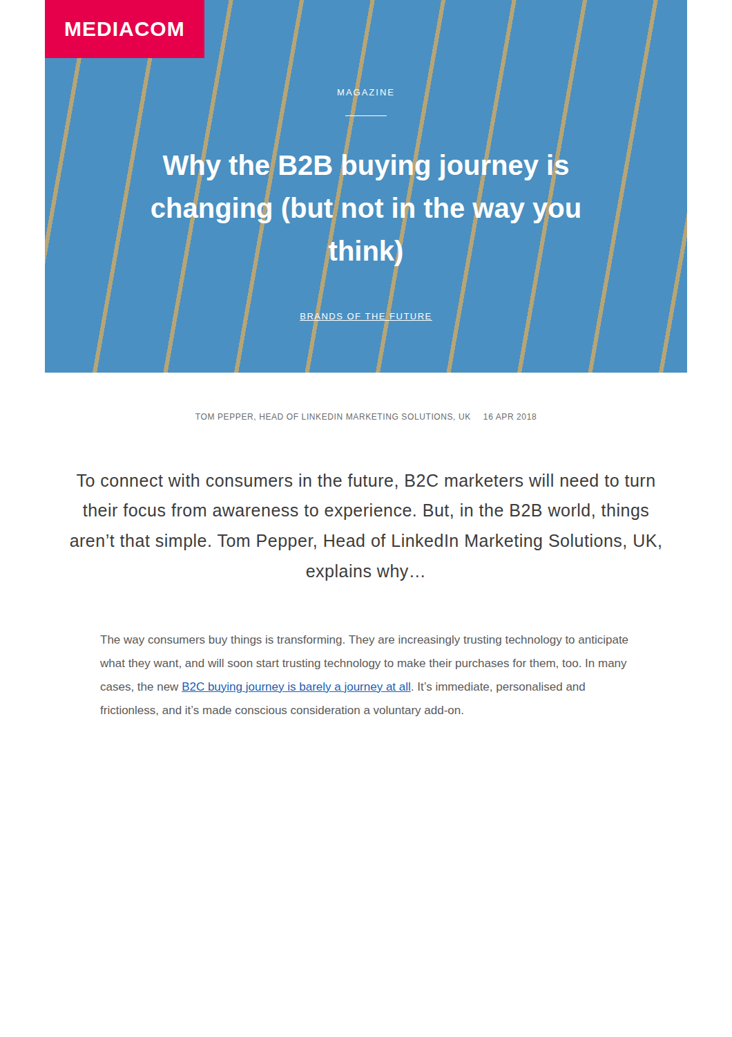MEDIACOM
MAGAZINE
Why the B2B buying journey is changing (but not in the way you think)
BRANDS OF THE FUTURE
TOM PEPPER, HEAD OF LINKEDIN MARKETING SOLUTIONS, UK16 APR 2018
To connect with consumers in the future, B2C marketers will need to turn their focus from awareness to experience. But, in the B2B world, things aren’t that simple. Tom Pepper, Head of LinkedIn Marketing Solutions, UK, explains why…
The way consumers buy things is transforming. They are increasingly trusting technology to anticipate what they want, and will soon start trusting technology to make their purchases for them, too. In many cases, the new B2C buying journey is barely a journey at all. It’s immediate, personalised and frictionless, and it’s made conscious consideration a voluntary add-on.